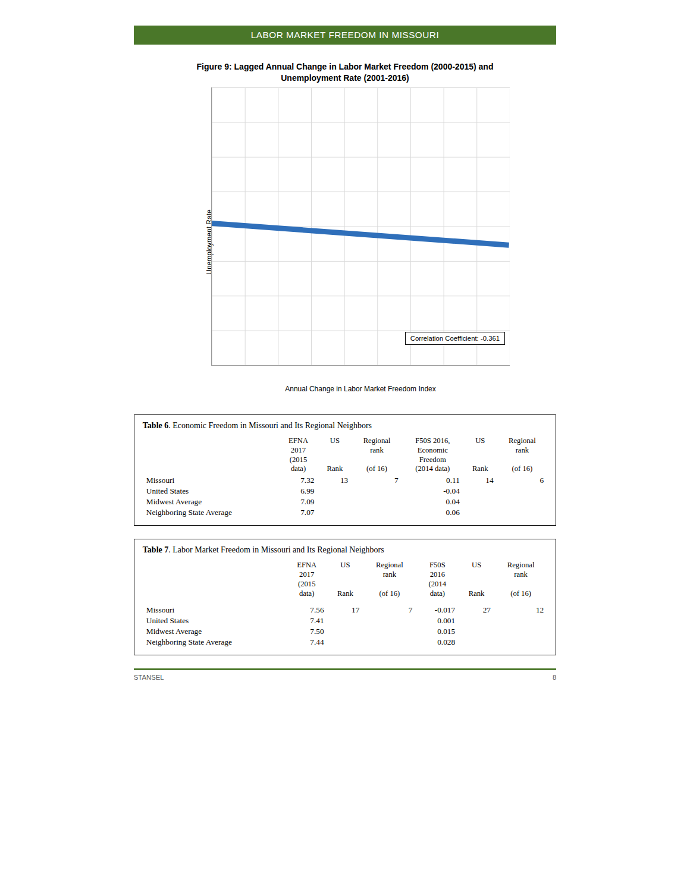LABOR MARKET FREEDOM IN MISSOURI
Figure 9: Lagged Annual Change in Labor Market Freedom (2000-2015) and Unemployment Rate (2001-2016)
Unemployment Rate
16% 14% 12% 10% 8% 6% 4% 2% 0% -10% -8% -6% -4% -2% 0% 2% 4% 6% 8% 10%
Correlation Coefficient: -0.361
Annual Change in Labor Market Freedom Index
Table 6. Economic Freedom in Missouri and Its Regional Neighbors
| | EFNA 2017 (2015 data) | US Rank | Regional rank (of 16) | F50S 2016, Economic Freedom (2014 data) | US Rank | Regional rank (of 16) |
| --- | --- | --- | --- | --- | --- | --- |
| Missouri | 7.32 | 13 | 7 | 0.11 | 14 | 6 |
| United States | 6.99 | | | -0.04 | | |
| Midwest Average | 7.09 | | | 0.04 | | |
| Neighboring State Average | 7.07 | | | 0.06 | | |
Table 7. Labor Market Freedom in Missouri and Its Regional Neighbors
| | EFNA 2017 (2015 data) | US Rank | Regional rank (of 16) | F50S 2016 (2014 data) | US Rank | Regional rank (of 16) |
| --- | --- | --- | --- | --- | --- | --- |
| Missouri | 7.56 | 17 | 7 | -0.017 | 27 | 12 |
| United States | 7.41 | | | 0.001 | | |
| Midwest Average | 7.50 | | | 0.015 | | |
| Neighboring State Average | 7.44 | | | 0.028 | | |
STANSEL 8